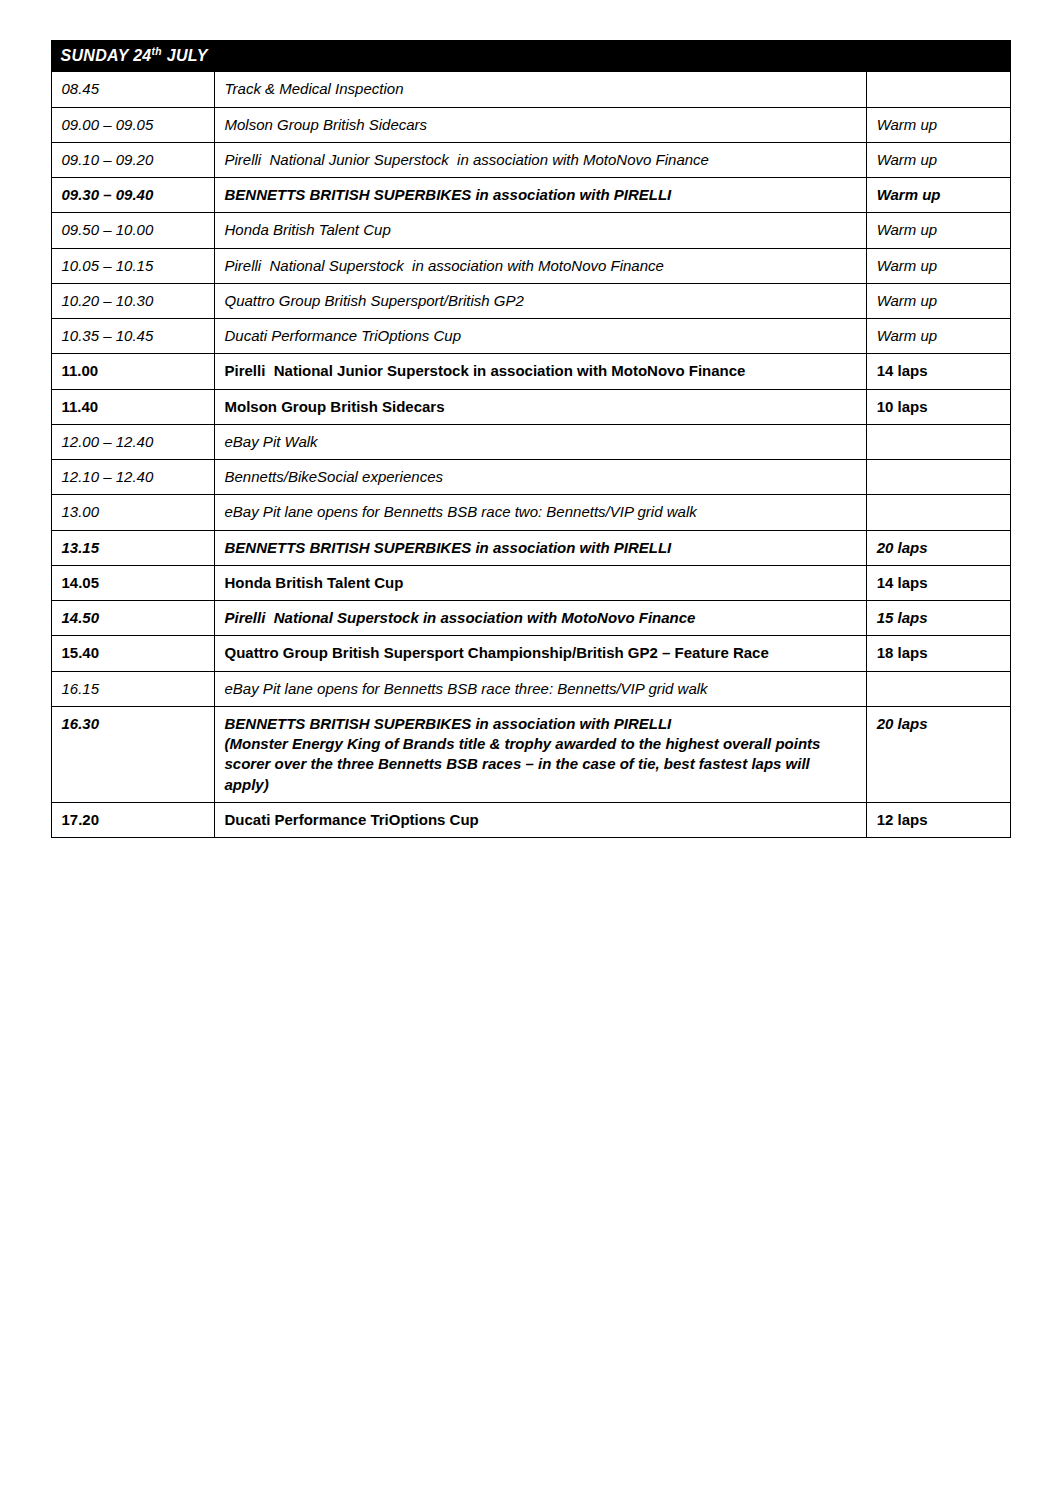SUNDAY 24 th JULY
| 08.45 | Track & Medical Inspection | |
| 09.00 – 09.05 | Molson Group British Sidecars | Warm up |
| 09.10 – 09.20 | Pirelli National Junior Superstock in association with MotoNovo Finance | Warm up |
| 09.30 – 09.40 | BENNETTS BRITISH SUPERBIKES in association with PIRELLI | Warm up |
| 09.50 – 10.00 | Honda British Talent Cup | Warm up |
| 10.05 – 10.15 | Pirelli National Superstock in association with MotoNovo Finance | Warm up |
| 10.20 – 10.30 | Quattro Group British Supersport/British GP2 | Warm up |
| 10.35 – 10.45 | Ducati Performance TriOptions Cup | Warm up |
| 11.00 | Pirelli National Junior Superstock in association with MotoNovo Finance | 14 laps |
| 11.40 | Molson Group British Sidecars | 10 laps |
| 12.00 – 12.40 | eBay Pit Walk | |
| 12.10 – 12.40 | Bennetts/BikeSocial experiences | |
| 13.00 | eBay Pit lane opens for Bennetts BSB race two: Bennetts/VIP grid walk | |
| 13.15 | BENNETTS BRITISH SUPERBIKES in association with PIRELLI | 20 laps |
| 14.05 | Honda British Talent Cup | 14 laps |
| 14.50 | Pirelli National Superstock in association with MotoNovo Finance | 15 laps |
| 15.40 | Quattro Group British Supersport Championship/British GP2 – Feature Race | 18 laps |
| 16.15 | eBay Pit lane opens for Bennetts BSB race three: Bennetts/VIP grid walk | |
| 16.30 | BENNETTS BRITISH SUPERBIKES in association with PIRELLI (Monster Energy King of Brands title & trophy awarded to the highest overall points scorer over the three Bennetts BSB races – in the case of tie, best fastest laps will apply) | 20 laps |
| 17.20 | Ducati Performance TriOptions Cup | 12 laps |